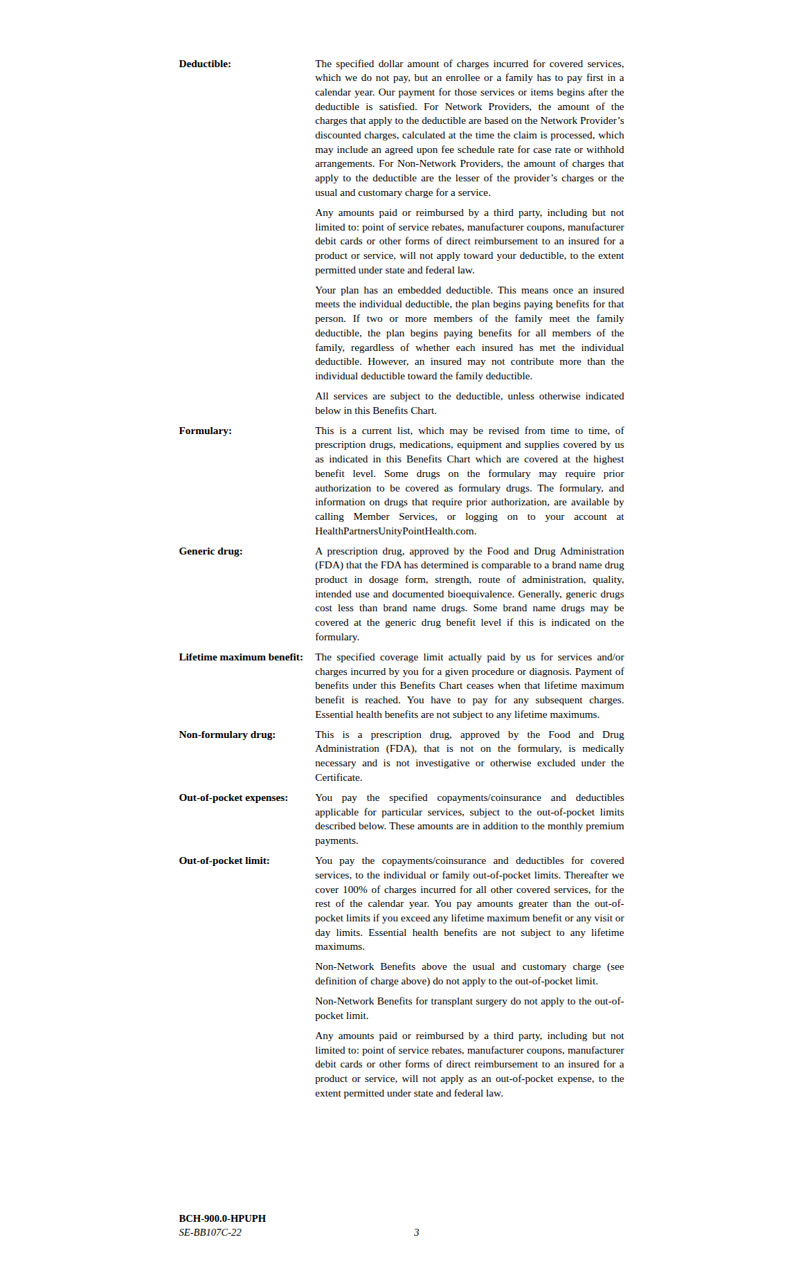| Deductible: | The specified dollar amount of charges incurred for covered services, which we do not pay, but an enrollee or a family has to pay first in a calendar year. Our payment for those services or items begins after the deductible is satisfied. For Network Providers, the amount of the charges that apply to the deductible are based on the Network Provider’s discounted charges, calculated at the time the claim is processed, which may include an agreed upon fee schedule rate for case rate or withhold arrangements. For Non-Network Providers, the amount of charges that apply to the deductible are the lesser of the provider’s charges or the usual and customary charge for a service. Any amounts paid or reimbursed by a third party, including but not limited to: point of service rebates, manufacturer coupons, manufacturer debit cards or other forms of direct reimbursement to an insured for a product or service, will not apply toward your deductible, to the extent permitted under state and federal law. Your plan has an embedded deductible. This means once an insured meets the individual deductible, the plan begins paying benefits for that person. If two or more members of the family meet the family deductible, the plan begins paying benefits for all members of the family, regardless of whether each insured has met the individual deductible. However, an insured may not contribute more than the individual deductible toward the family deductible. All services are subject to the deductible, unless otherwise indicated below in this Benefits Chart. |
| Formulary: | This is a current list, which may be revised from time to time, of prescription drugs, medications, equipment and supplies covered by us as indicated in this Benefits Chart which are covered at the highest benefit level. Some drugs on the formulary may require prior authorization to be covered as formulary drugs. The formulary, and information on drugs that require prior authorization, are available by calling Member Services, or logging on to your account at HealthPartnersUnityPointHealth.com. |
| Generic drug: | A prescription drug, approved by the Food and Drug Administration (FDA) that the FDA has determined is comparable to a brand name drug product in dosage form, strength, route of administration, quality, intended use and documented bioequivalence. Generally, generic drugs cost less than brand name drugs. Some brand name drugs may be covered at the generic drug benefit level if this is indicated on the formulary. |
| Lifetime maximum benefit: | The specified coverage limit actually paid by us for services and/or charges incurred by you for a given procedure or diagnosis. Payment of benefits under this Benefits Chart ceases when that lifetime maximum benefit is reached. You have to pay for any subsequent charges. Essential health benefits are not subject to any lifetime maximums. |
| Non-formulary drug: | This is a prescription drug, approved by the Food and Drug Administration (FDA), that is not on the formulary, is medically necessary and is not investigative or otherwise excluded under the Certificate. |
| Out-of-pocket expenses: | You pay the specified copayments/coinsurance and deductibles applicable for particular services, subject to the out-of-pocket limits described below. These amounts are in addition to the monthly premium payments. |
| Out-of-pocket limit: | You pay the copayments/coinsurance and deductibles for covered services, to the individual or family out-of-pocket limits. Thereafter we cover 100% of charges incurred for all other covered services, for the rest of the calendar year. You pay amounts greater than the out-of-pocket limits if you exceed any lifetime maximum benefit or any visit or day limits. Essential health benefits are not subject to any lifetime maximums. Non-Network Benefits above the usual and customary charge (see definition of charge above) do not apply to the out-of-pocket limit. Non-Network Benefits for transplant surgery do not apply to the out-of-pocket limit. Any amounts paid or reimbursed by a third party, including but not limited to: point of service rebates, manufacturer coupons, manufacturer debit cards or other forms of direct reimbursement to an insured for a product or service, will not apply as an out-of-pocket expense, to the extent permitted under state and federal law. |
BCH-900.0-HPUPH
SE-BB107C-22 3